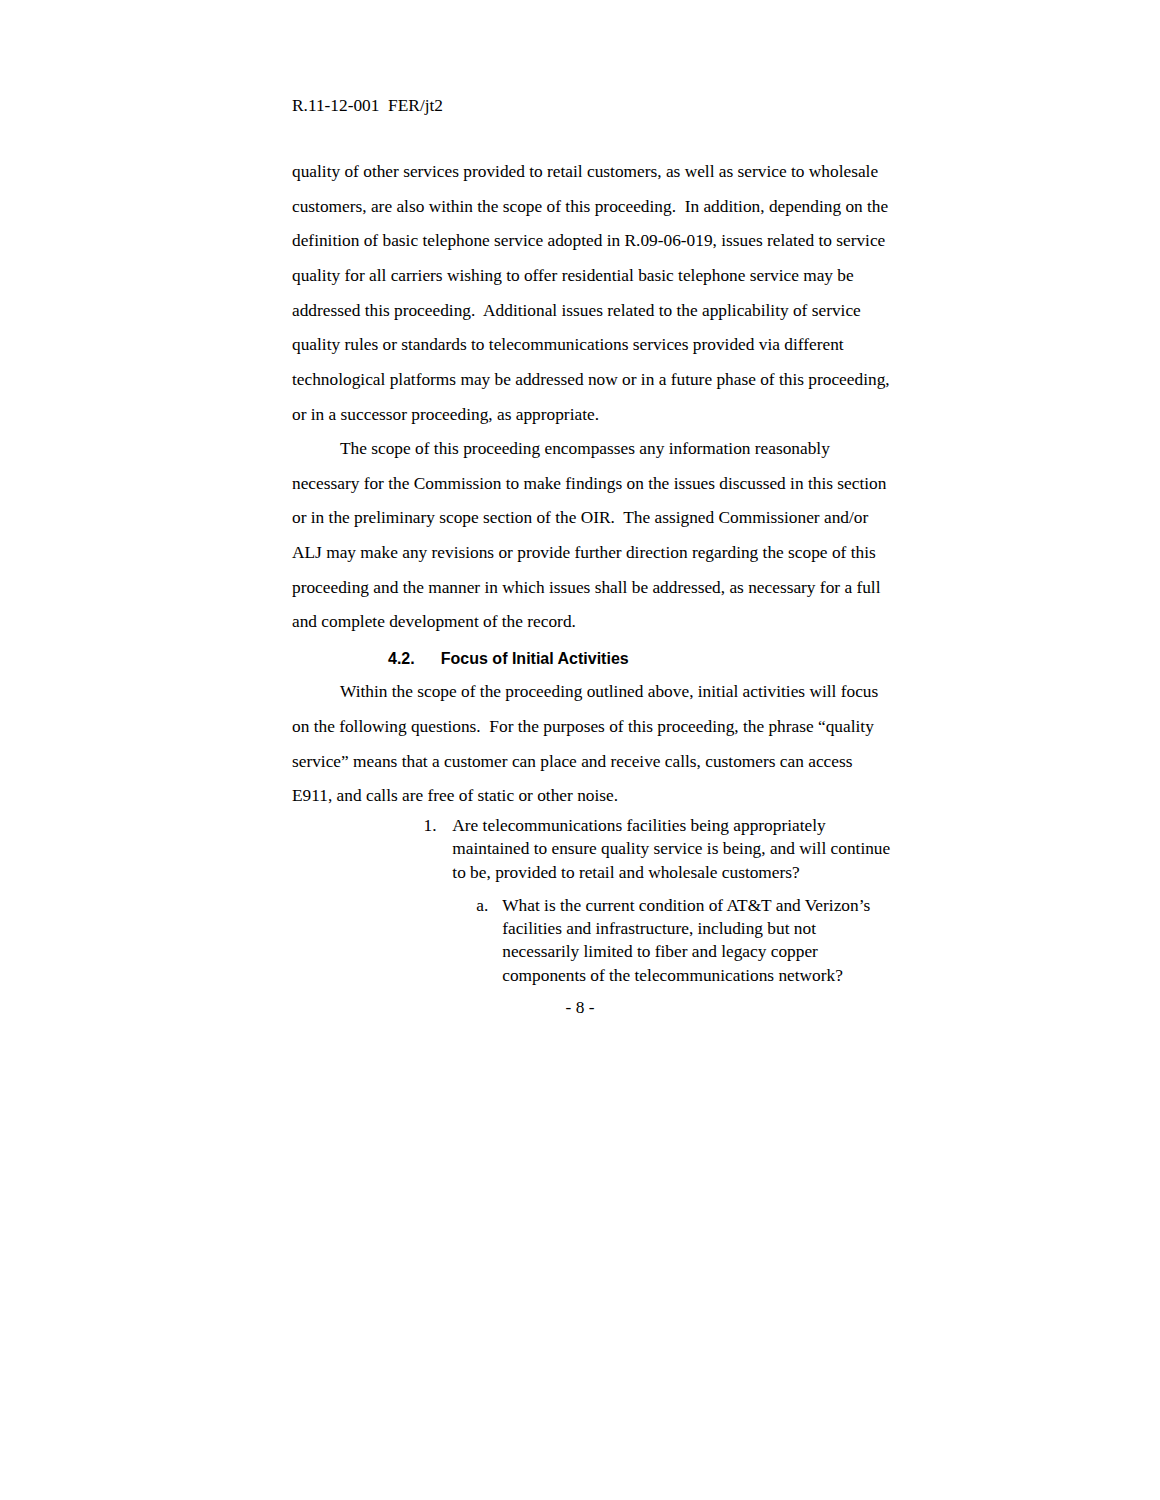R.11-12-001 FER/jt2
quality of other services provided to retail customers, as well as service to wholesale customers, are also within the scope of this proceeding. In addition, depending on the definition of basic telephone service adopted in R.09-06-019, issues related to service quality for all carriers wishing to offer residential basic telephone service may be addressed this proceeding. Additional issues related to the applicability of service quality rules or standards to telecommunications services provided via different technological platforms may be addressed now or in a future phase of this proceeding, or in a successor proceeding, as appropriate.
The scope of this proceeding encompasses any information reasonably necessary for the Commission to make findings on the issues discussed in this section or in the preliminary scope section of the OIR. The assigned Commissioner and/or ALJ may make any revisions or provide further direction regarding the scope of this proceeding and the manner in which issues shall be addressed, as necessary for a full and complete development of the record.
4.2. Focus of Initial Activities
Within the scope of the proceeding outlined above, initial activities will focus on the following questions. For the purposes of this proceeding, the phrase “quality service” means that a customer can place and receive calls, customers can access E911, and calls are free of static or other noise.
Are telecommunications facilities being appropriately maintained to ensure quality service is being, and will continue to be, provided to retail and wholesale customers?
What is the current condition of AT&T and Verizon’s facilities and infrastructure, including but not necessarily limited to fiber and legacy copper components of the telecommunications network?
- 8 -